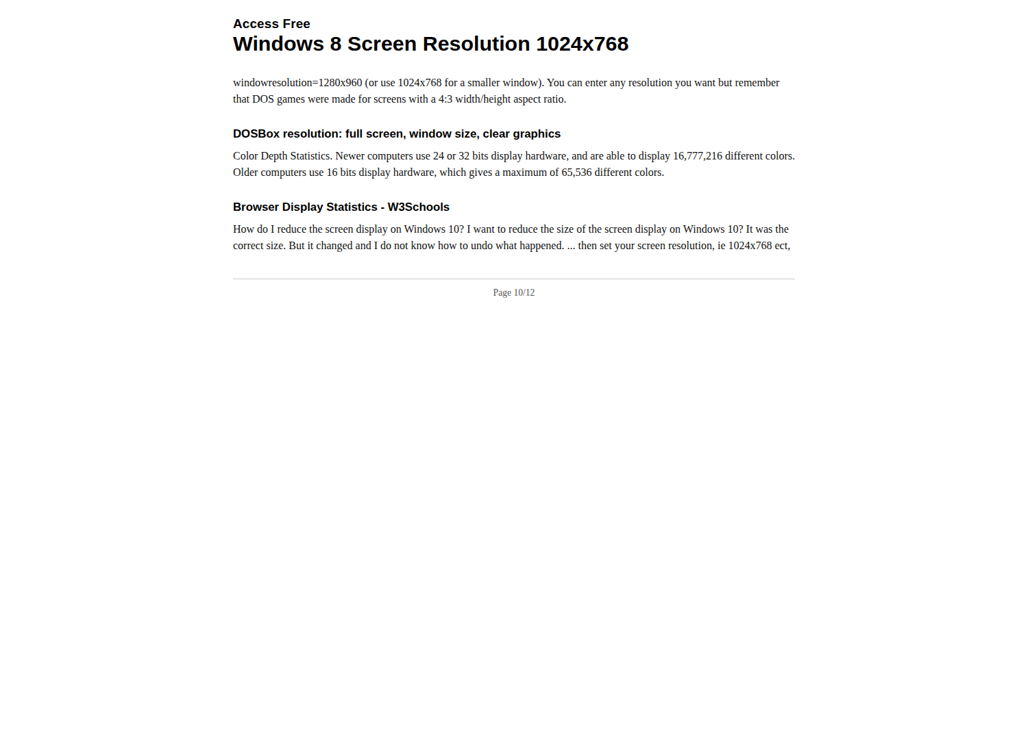Access Free Windows 8 Screen Resolution 1024x768
windowresolution=1280x960 (or use 1024x768 for a smaller window). You can enter any resolution you want but remember that DOS games were made for screens with a 4:3 width/height aspect ratio.
DOSBox resolution: full screen, window size, clear graphics
Color Depth Statistics. Newer computers use 24 or 32 bits display hardware, and are able to display 16,777,216 different colors. Older computers use 16 bits display hardware, which gives a maximum of 65,536 different colors.
Browser Display Statistics - W3Schools
How do I reduce the screen display on Windows 10? I want to reduce the size of the screen display on Windows 10? It was the correct size. But it changed and I do not know how to undo what happened. ... then set your screen resolution, ie 1024x768 ect,
Page 10/12